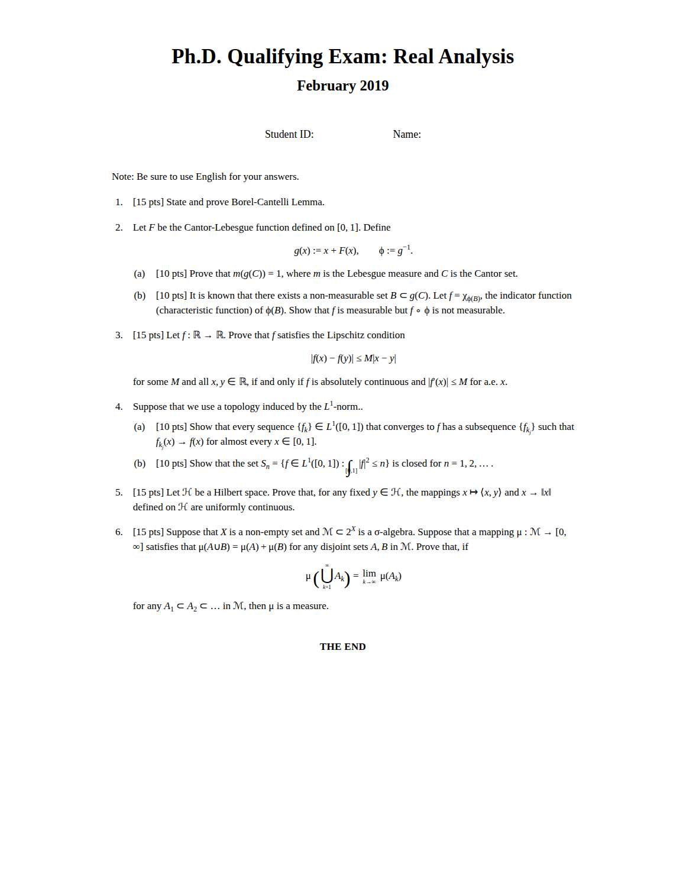Ph.D. Qualifying Exam: Real Analysis
February 2019
Student ID: Name:
Note: Be sure to use English for your answers.
[15 pts] State and prove Borel-Cantelli Lemma.
Let F be the Cantor-Lebesgue function defined on [0, 1]. Define
g(x) := x + F(x), ϕ := g−1.
[10 pts] Prove that m(g(C)) = 1, where m is the Lebesgue measure and C is the Cantor set.
[10 pts] It is known that there exists a non-measurable set B ⊂ g(C). Let f = χϕ(B), the indicator function (characteristic function) of ϕ(B). Show that f is measurable but f ∘ ϕ is not measurable.
[15 pts] Let f : ℝ → ℝ. Prove that f satisfies the Lipschitz condition
|f(x) − f(y)| ≤ M|x − y|
for some M and all x, y ∈ ℝ, if and only if f is absolutely continuous and |f′(x)| ≤ M for a.e. x.
Suppose that we use a topology induced by the L1-norm..
[10 pts] Show that every sequence {fk} ∈ L1([0, 1]) that converges to f has a subsequence {fkj} such that fkj(x) → f(x) for almost every x ∈ [0, 1].
[10 pts] Show that the set Sn = {f ∈ L1([0, 1]) : ∫[0,1]|f|2 ≤ n} is closed for n = 1, 2, … .
[15 pts] Let ℋ be a Hilbert space. Prove that, for any fixed y ∈ ℋ, the mappings x ↦ ⟨x, y⟩ and x → ‖x‖ defined on ℋ are uniformly continuous.
[15 pts] Suppose that X is a non-empty set and ℳ ⊂ 2X is a σ-algebra. Suppose that a mapping μ : ℳ → [0, ∞] satisfies that μ(A∪B) = μ(A) + μ(B) for any disjoint sets A, B in ℳ. Prove that, if
μ (∞⋃k=1 Ak) = lim k→∞ μ(Ak)
for any A1 ⊂ A2 ⊂ … in ℳ, then μ is a measure.
THE END